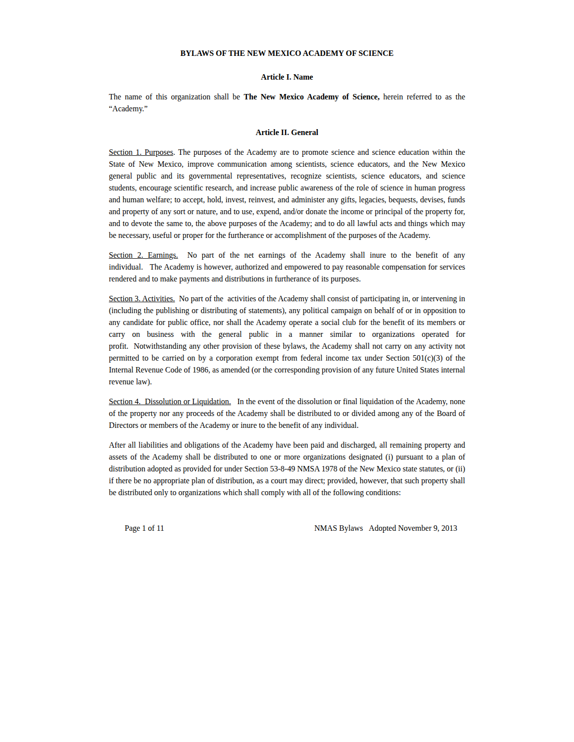Bylaws of the New Mexico Academy of Science
Article I. Name
The name of this organization shall be The New Mexico Academy of Science, herein referred to as the “Academy.”
Article II. General
Section 1. Purposes. The purposes of the Academy are to promote science and science education within the State of New Mexico, improve communication among scientists, science educators, and the New Mexico general public and its governmental representatives, recognize scientists, science educators, and science students, encourage scientific research, and increase public awareness of the role of science in human progress and human welfare; to accept, hold, invest, reinvest, and administer any gifts, legacies, bequests, devises, funds and property of any sort or nature, and to use, expend, and/or donate the income or principal of the property for, and to devote the same to, the above purposes of the Academy; and to do all lawful acts and things which may be necessary, useful or proper for the furtherance or accomplishment of the purposes of the Academy.
Section 2. Earnings. No part of the net earnings of the Academy shall inure to the benefit of any individual. The Academy is however, authorized and empowered to pay reasonable compensation for services rendered and to make payments and distributions in furtherance of its purposes.
Section 3. Activities. No part of the activities of the Academy shall consist of participating in, or intervening in (including the publishing or distributing of statements), any political campaign on behalf of or in opposition to any candidate for public office, nor shall the Academy operate a social club for the benefit of its members or carry on business with the general public in a manner similar to organizations operated for profit. Notwithstanding any other provision of these bylaws, the Academy shall not carry on any activity not permitted to be carried on by a corporation exempt from federal income tax under Section 501(c)(3) of the Internal Revenue Code of 1986, as amended (or the corresponding provision of any future United States internal revenue law).
Section 4. Dissolution or Liquidation. In the event of the dissolution or final liquidation of the Academy, none of the property nor any proceeds of the Academy shall be distributed to or divided among any of the Board of Directors or members of the Academy or inure to the benefit of any individual.
After all liabilities and obligations of the Academy have been paid and discharged, all remaining property and assets of the Academy shall be distributed to one or more organizations designated (i) pursuant to a plan of distribution adopted as provided for under Section 53-8-49 NMSA 1978 of the New Mexico state statutes, or (ii) if there be no appropriate plan of distribution, as a court may direct; provided, however, that such property shall be distributed only to organizations which shall comply with all of the following conditions:
Page 1 of 11 NMAS Bylaws Adopted November 9, 2013